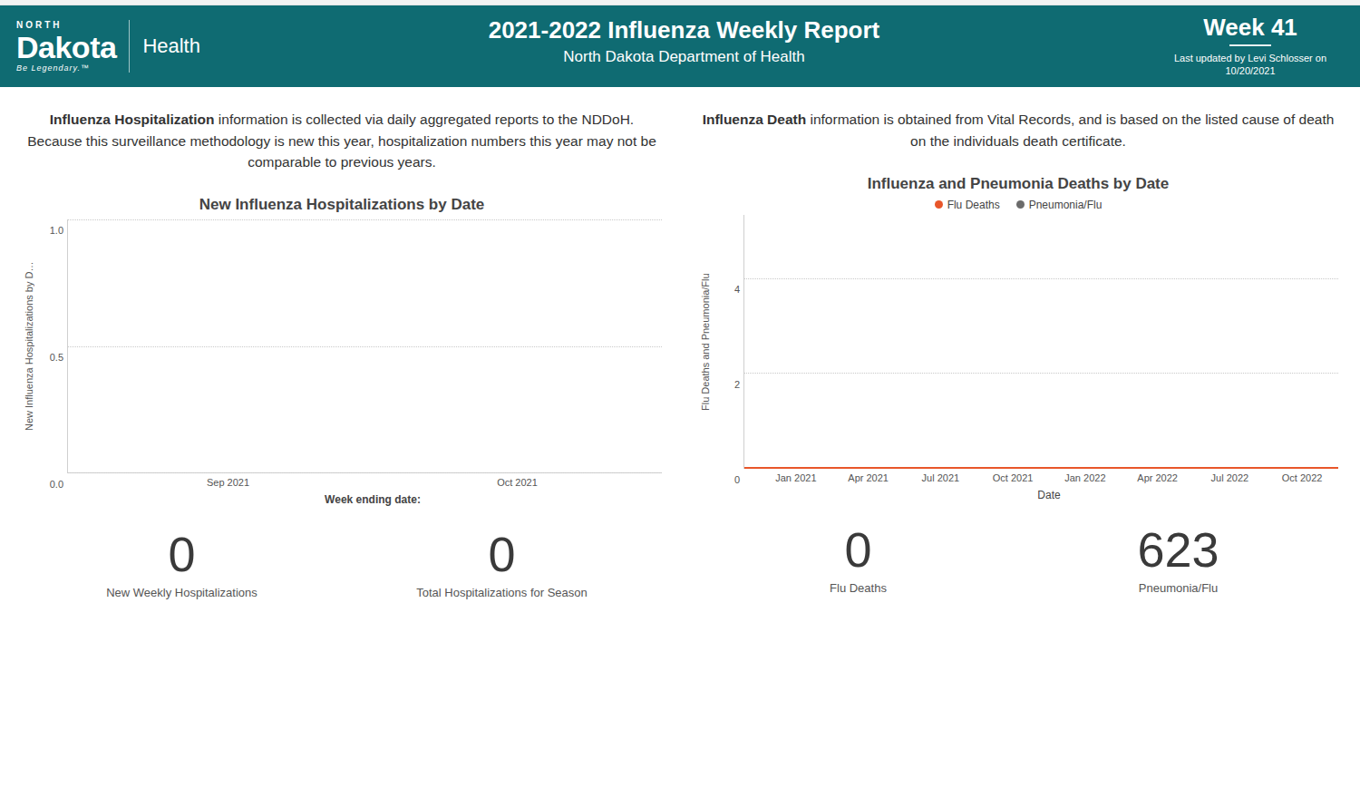NORTH Dakota Be Legendary.™
Health
2021-2022 Influenza Weekly Report
North Dakota Department of Health
Week 41
Last updated by Levi Schlosser on
10/20/2021
Influenza Hospitalization information is collected via daily aggregated reports to the NDDoH. Because this surveillance methodology is new this year, hospitalization numbers this year may not be comparable to previous years.
New Influenza Hospitalizations by Date
New Influenza Hospitalizations by D…
1.0 0.5 0.0
Sep 2021 Oct 2021
Week ending date:
0
New Weekly Hospitalizations
0
Total Hospitalizations for Season
Influenza Death information is obtained from Vital Records, and is based on the listed cause of death on the individuals death certificate.
Influenza and Pneumonia Deaths by Date
Flu Deaths Pneumonia/Flu
Flu Deaths and Pneumonia/Flu
4 2 0
Jan 2021 Apr 2021 Jul 2021 Oct 2021 Jan 2022 Apr 2022 Jul 2022 Oct 2022
Date
0
Flu Deaths
623
Pneumonia/Flu